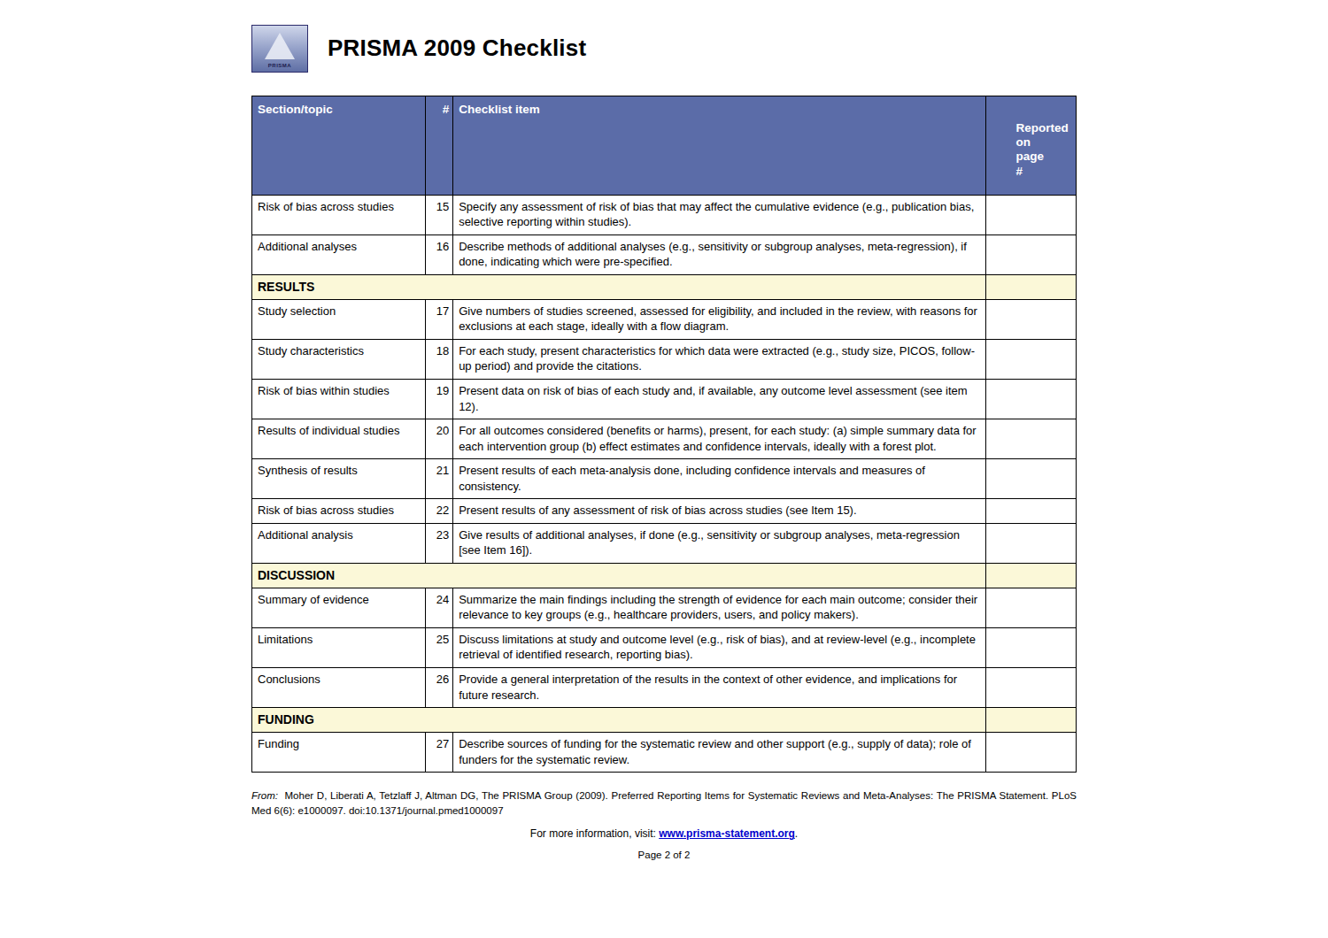PRISMA 2009 Checklist
| Section/topic | # | Checklist item | Reported on page # |
| --- | --- | --- | --- |
| Risk of bias across studies | 15 | Specify any assessment of risk of bias that may affect the cumulative evidence (e.g., publication bias, selective reporting within studies). | |
| Additional analyses | 16 | Describe methods of additional analyses (e.g., sensitivity or subgroup analyses, meta-regression), if done, indicating which were pre-specified. | |
| RESULTS | |
| Study selection | 17 | Give numbers of studies screened, assessed for eligibility, and included in the review, with reasons for exclusions at each stage, ideally with a flow diagram. | |
| Study characteristics | 18 | For each study, present characteristics for which data were extracted (e.g., study size, PICOS, follow-up period) and provide the citations. | |
| Risk of bias within studies | 19 | Present data on risk of bias of each study and, if available, any outcome level assessment (see item 12). | |
| Results of individual studies | 20 | For all outcomes considered (benefits or harms), present, for each study: (a) simple summary data for each intervention group (b) effect estimates and confidence intervals, ideally with a forest plot. | |
| Synthesis of results | 21 | Present results of each meta-analysis done, including confidence intervals and measures of consistency. | |
| Risk of bias across studies | 22 | Present results of any assessment of risk of bias across studies (see Item 15). | |
| Additional analysis | 23 | Give results of additional analyses, if done (e.g., sensitivity or subgroup analyses, meta-regression [see Item 16]). | |
| DISCUSSION | |
| Summary of evidence | 24 | Summarize the main findings including the strength of evidence for each main outcome; consider their relevance to key groups (e.g., healthcare providers, users, and policy makers). | |
| Limitations | 25 | Discuss limitations at study and outcome level (e.g., risk of bias), and at review-level (e.g., incomplete retrieval of identified research, reporting bias). | |
| Conclusions | 26 | Provide a general interpretation of the results in the context of other evidence, and implications for future research. | |
| FUNDING | |
| Funding | 27 | Describe sources of funding for the systematic review and other support (e.g., supply of data); role of funders for the systematic review. | |
From: Moher D, Liberati A, Tetzlaff J, Altman DG, The PRISMA Group (2009). Preferred Reporting Items for Systematic Reviews and Meta-Analyses: The PRISMA Statement. PLoS Med 6(6): e1000097. doi:10.1371/journal.pmed1000097
For more information, visit: www.prisma-statement.org.
Page 2 of 2